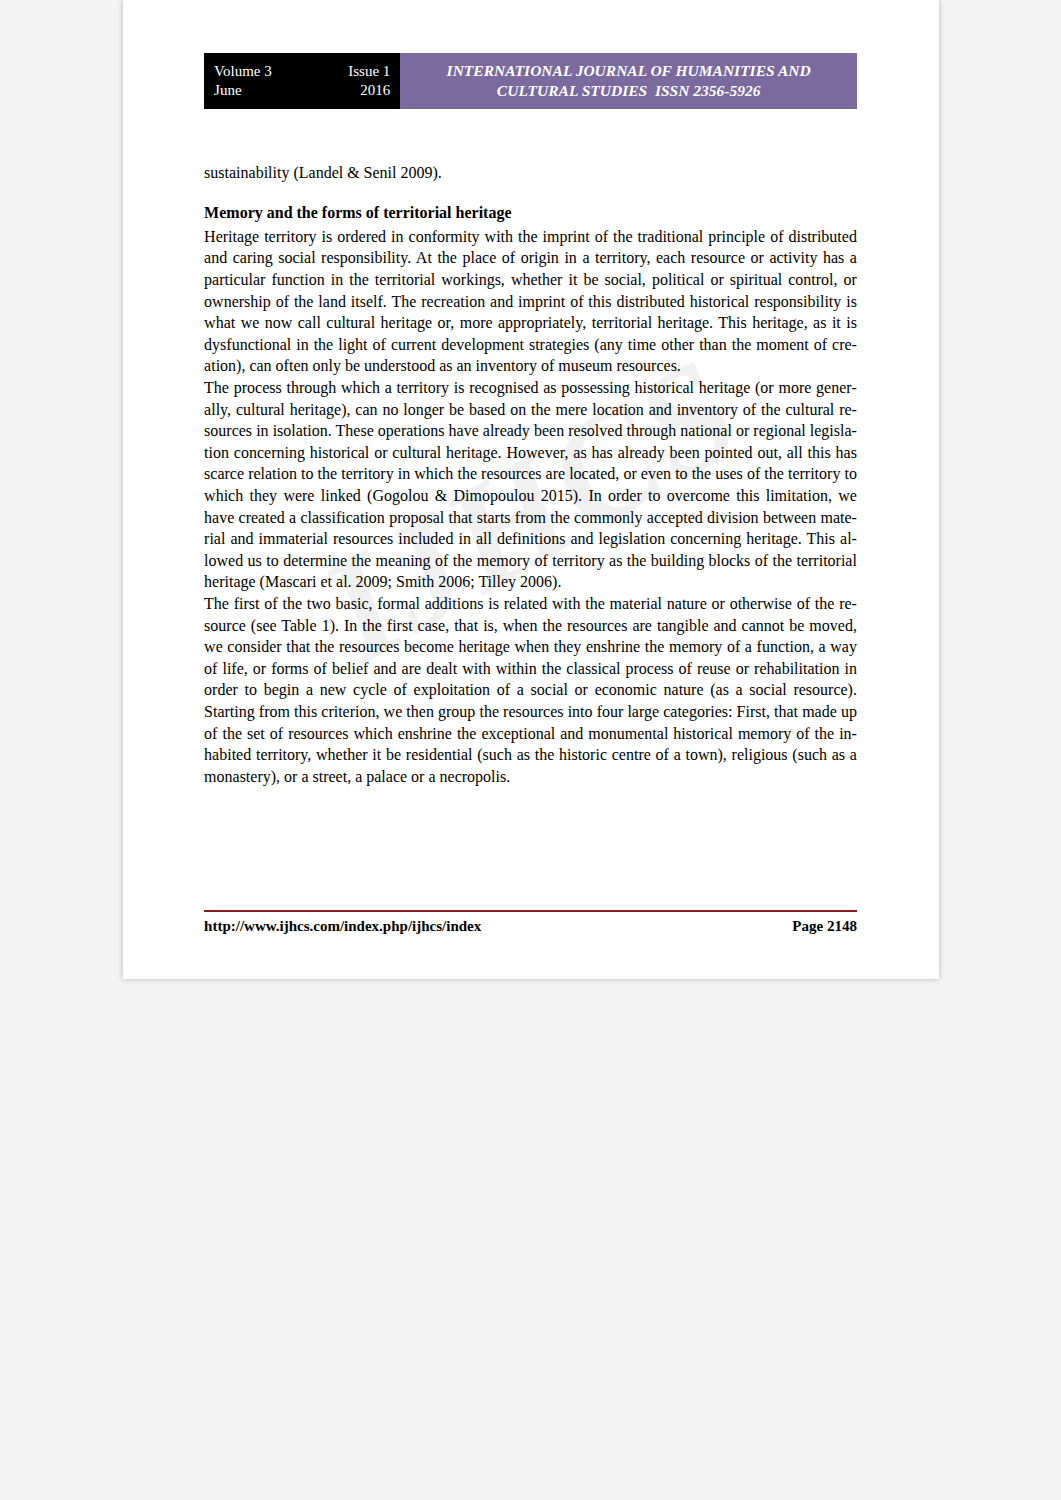IJHCS
Volume 3 Issue 1 June 2016
INTERNATIONAL JOURNAL OF HUMANITIES AND
CULTURAL STUDIES ISSN 2356-5926
sustainability (Landel & Senil 2009).
Memory and the forms of territorial heritage
Heritage territory is ordered in conformity with the imprint of the traditional principle of distributed and caring social responsibility. At the place of origin in a territory, each resource or activity has a particular function in the territorial workings, whether it be social, political or spiritual control, or ownership of the land itself. The recreation and imprint of this distributed historical responsibility is what we now call cultural heritage or, more appropriately, territorial heritage. This heritage, as it is dysfunctional in the light of current development strategies (any time other than the moment of creation), can often only be understood as an inventory of museum resources.
The process through which a territory is recognised as possessing historical heritage (or more generally, cultural heritage), can no longer be based on the mere location and inventory of the cultural resources in isolation. These operations have already been resolved through national or regional legislation concerning historical or cultural heritage. However, as has already been pointed out, all this has scarce relation to the territory in which the resources are located, or even to the uses of the territory to which they were linked (Gogolou & Dimopoulou 2015). In order to overcome this limitation, we have created a classification proposal that starts from the commonly accepted division between material and immaterial resources included in all definitions and legislation concerning heritage. This allowed us to determine the meaning of the memory of territory as the building blocks of the territorial heritage (Mascari et al. 2009; Smith 2006; Tilley 2006).
The first of the two basic, formal additions is related with the material nature or otherwise of the resource (see Table 1). In the first case, that is, when the resources are tangible and cannot be moved, we consider that the resources become heritage when they enshrine the memory of a function, a way of life, or forms of belief and are dealt with within the classical process of reuse or rehabilitation in order to begin a new cycle of exploitation of a social or economic nature (as a social resource). Starting from this criterion, we then group the resources into four large categories: First, that made up of the set of resources which enshrine the exceptional and monumental historical memory of the inhabited territory, whether it be residential (such as the historic centre of a town), religious (such as a monastery), or a street, a palace or a necropolis.
http://www.ijhcs.com/index.php/ijhcs/index Page 2148